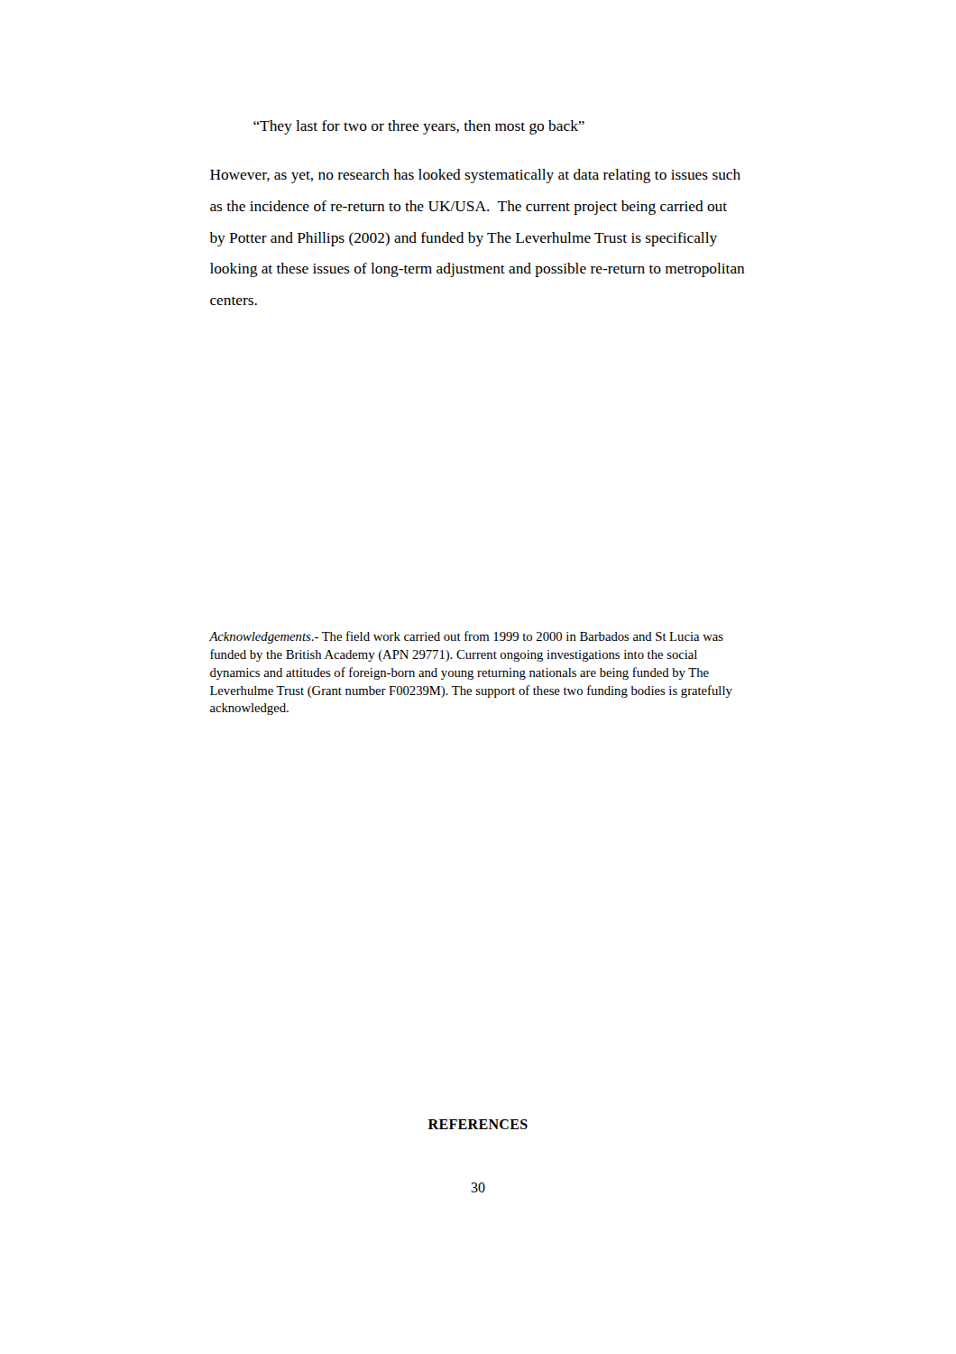“They last for two or three years, then most go back”
However, as yet, no research has looked systematically at data relating to issues such as the incidence of re-return to the UK/USA. The current project being carried out by Potter and Phillips (2002) and funded by The Leverhulme Trust is specifically looking at these issues of long-term adjustment and possible re-return to metropolitan centers.
Acknowledgements.- The field work carried out from 1999 to 2000 in Barbados and St Lucia was funded by the British Academy (APN 29771). Current ongoing investigations into the social dynamics and attitudes of foreign-born and young returning nationals are being funded by The Leverhulme Trust (Grant number F00239M). The support of these two funding bodies is gratefully acknowledged.
REFERENCES
30